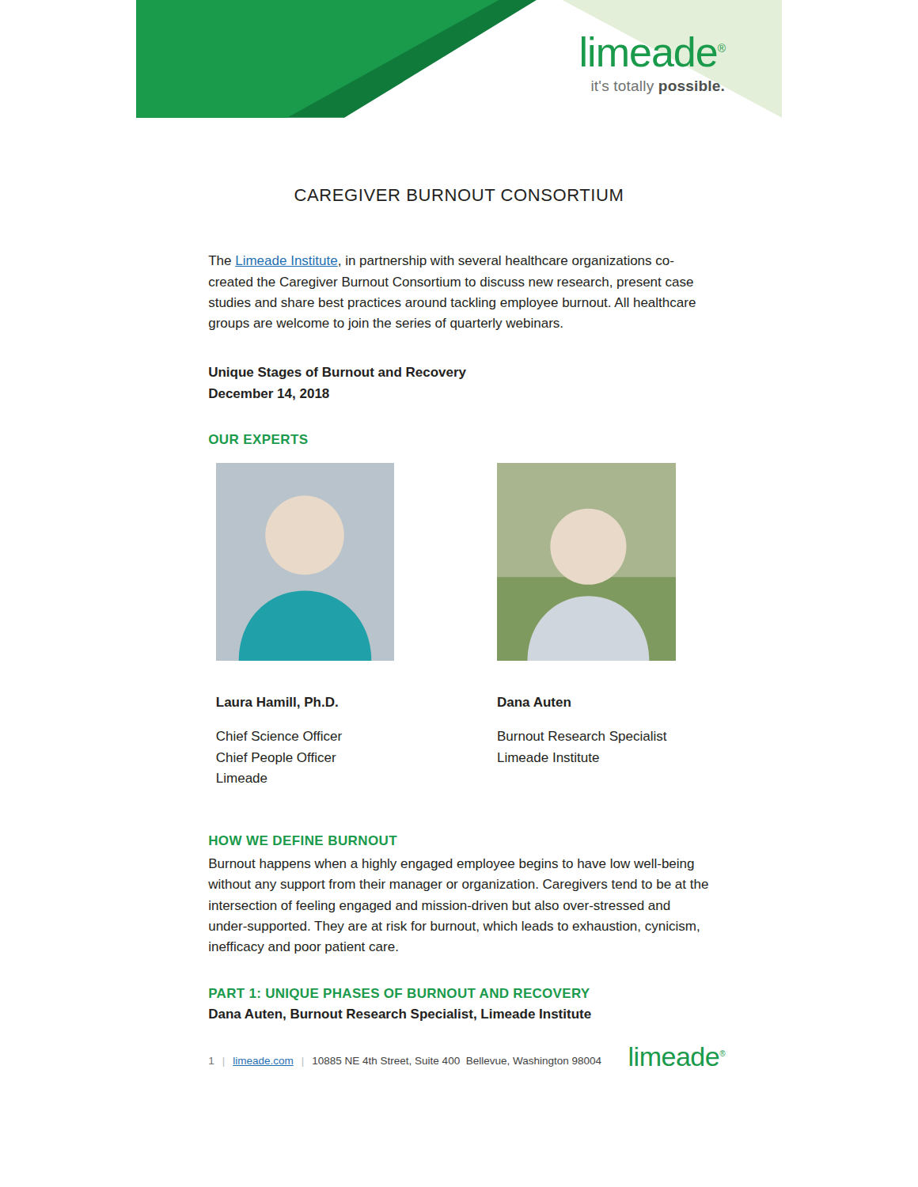limeade®
it's totally possible.
CAREGIVER BURNOUT CONSORTIUM
The Limeade Institute, in partnership with several healthcare organizations co-created the Caregiver Burnout Consortium to discuss new research, present case studies and share best practices around tackling employee burnout. All healthcare groups are welcome to join the series of quarterly webinars.
Unique Stages of Burnout and Recovery
December 14, 2018
OUR EXPERTS
Laura Hamill, Ph.D.
Chief Science Officer
Chief People Officer
Limeade
Dana Auten
Burnout Research Specialist
Limeade Institute
HOW WE DEFINE BURNOUT
Burnout happens when a highly engaged employee begins to have low well-being without any support from their manager or organization. Caregivers tend to be at the intersection of feeling engaged and mission-driven but also over-stressed and under-supported. They are at risk for burnout, which leads to exhaustion, cynicism, inefficacy and poor patient care.
PART 1: UNIQUE PHASES OF BURNOUT AND RECOVERY
Dana Auten, Burnout Research Specialist, Limeade Institute
1 | limeade.com | 10885 NE 4th Street, Suite 400 Bellevue, Washington 98004
limeade®